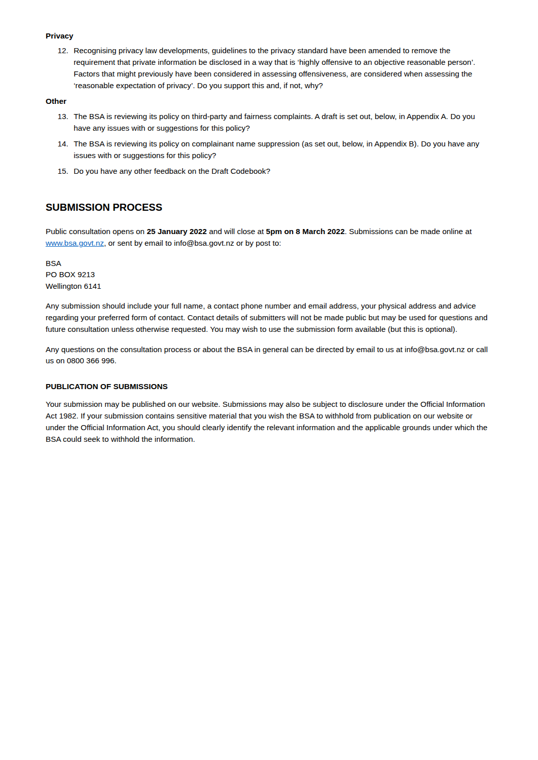Privacy
Recognising privacy law developments, guidelines to the privacy standard have been amended to remove the requirement that private information be disclosed in a way that is ‘highly offensive to an objective reasonable person’. Factors that might previously have been considered in assessing offensiveness, are considered when assessing the ‘reasonable expectation of privacy’. Do you support this and, if not, why?
Other
The BSA is reviewing its policy on third-party and fairness complaints. A draft is set out, below, in Appendix A. Do you have any issues with or suggestions for this policy?
The BSA is reviewing its policy on complainant name suppression (as set out, below, in Appendix B). Do you have any issues with or suggestions for this policy?
Do you have any other feedback on the Draft Codebook?
SUBMISSION PROCESS
Public consultation opens on 25 January 2022 and will close at 5pm on 8 March 2022. Submissions can be made online at www.bsa.govt.nz, or sent by email to info@bsa.govt.nz or by post to:
BSA
PO BOX 9213
Wellington 6141
Any submission should include your full name, a contact phone number and email address, your physical address and advice regarding your preferred form of contact. Contact details of submitters will not be made public but may be used for questions and future consultation unless otherwise requested. You may wish to use the submission form available (but this is optional).
Any questions on the consultation process or about the BSA in general can be directed by email to us at info@bsa.govt.nz or call us on 0800 366 996.
PUBLICATION OF SUBMISSIONS
Your submission may be published on our website. Submissions may also be subject to disclosure under the Official Information Act 1982. If your submission contains sensitive material that you wish the BSA to withhold from publication on our website or under the Official Information Act, you should clearly identify the relevant information and the applicable grounds under which the BSA could seek to withhold the information.